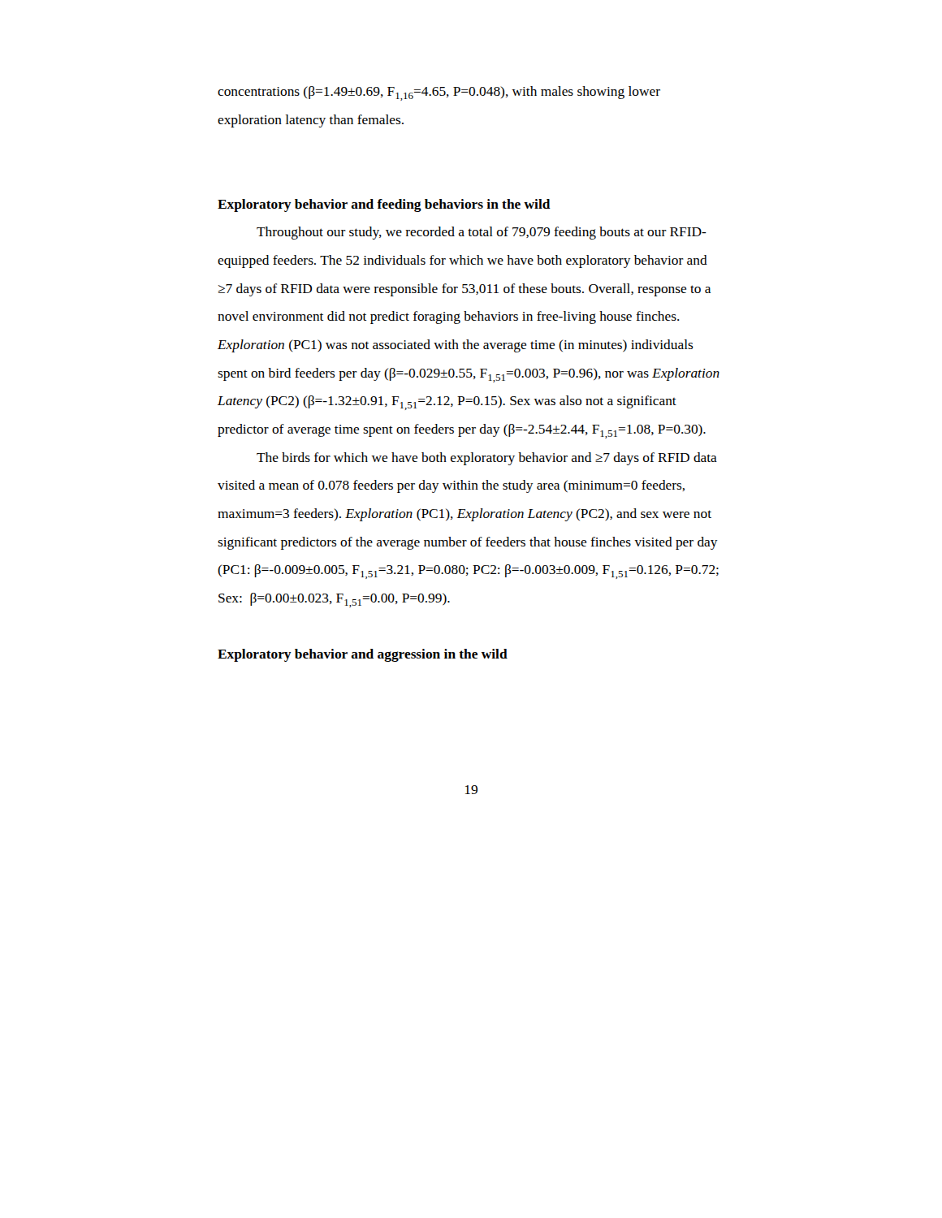concentrations (β=1.49±0.69, F1,16=4.65, P=0.048), with males showing lower exploration latency than females.
Exploratory behavior and feeding behaviors in the wild
Throughout our study, we recorded a total of 79,079 feeding bouts at our RFID-equipped feeders. The 52 individuals for which we have both exploratory behavior and ≥7 days of RFID data were responsible for 53,011 of these bouts. Overall, response to a novel environment did not predict foraging behaviors in free-living house finches. Exploration (PC1) was not associated with the average time (in minutes) individuals spent on bird feeders per day (β=-0.029±0.55, F1,51=0.003, P=0.96), nor was Exploration Latency (PC2) (β=-1.32±0.91, F1,51=2.12, P=0.15). Sex was also not a significant predictor of average time spent on feeders per day (β=-2.54±2.44, F1,51=1.08, P=0.30).
The birds for which we have both exploratory behavior and ≥7 days of RFID data visited a mean of 0.078 feeders per day within the study area (minimum=0 feeders, maximum=3 feeders). Exploration (PC1), Exploration Latency (PC2), and sex were not significant predictors of the average number of feeders that house finches visited per day (PC1: β=-0.009±0.005, F1,51=3.21, P=0.080; PC2: β=-0.003±0.009, F1,51=0.126, P=0.72; Sex: β=0.00±0.023, F1,51=0.00, P=0.99).
Exploratory behavior and aggression in the wild
19